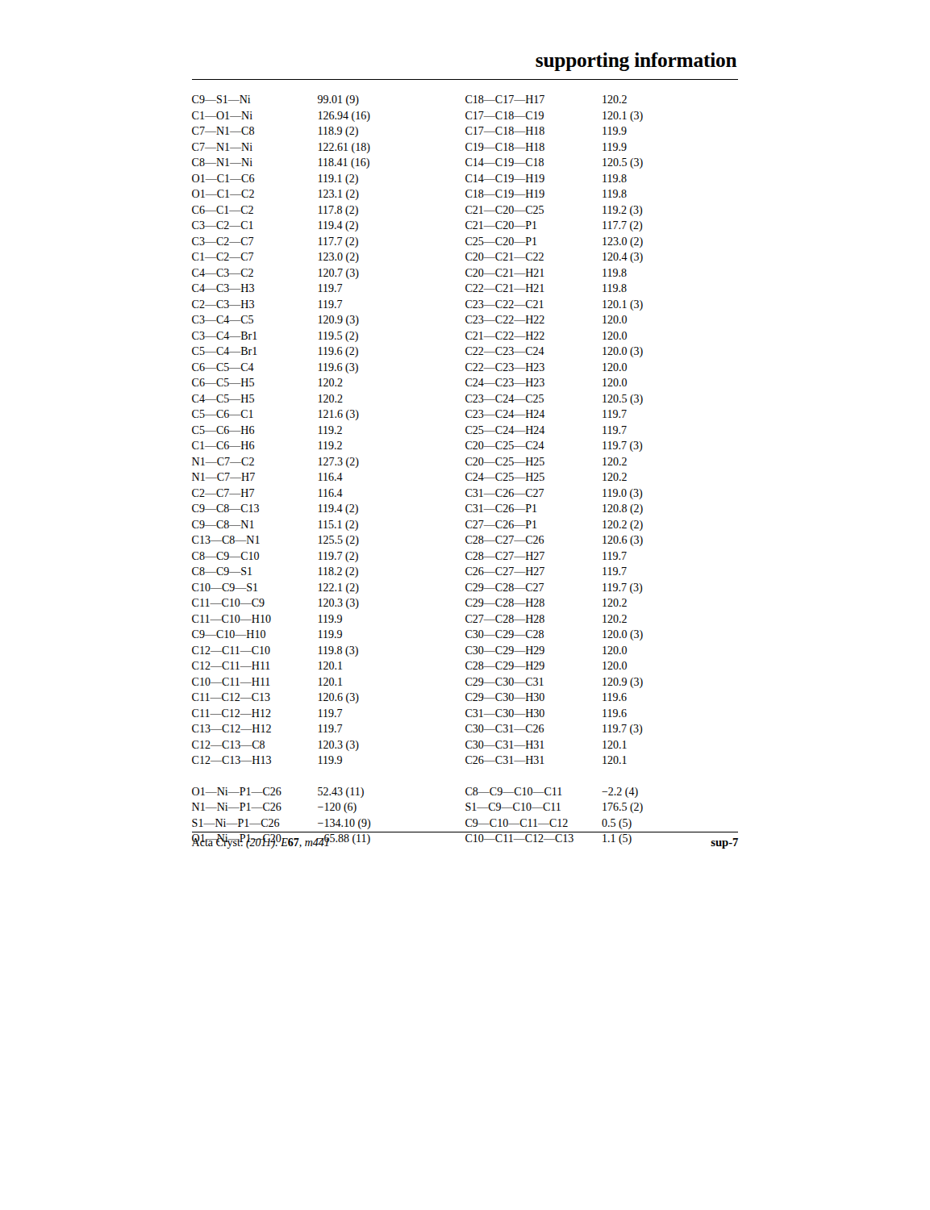supporting information
| C9—S1—Ni | 99.01 (9) | C18—C17—H17 | 120.2 |
| C1—O1—Ni | 126.94 (16) | C17—C18—C19 | 120.1 (3) |
| C7—N1—C8 | 118.9 (2) | C17—C18—H18 | 119.9 |
| C7—N1—Ni | 122.61 (18) | C19—C18—H18 | 119.9 |
| C8—N1—Ni | 118.41 (16) | C14—C19—C18 | 120.5 (3) |
| O1—C1—C6 | 119.1 (2) | C14—C19—H19 | 119.8 |
| O1—C1—C2 | 123.1 (2) | C18—C19—H19 | 119.8 |
| C6—C1—C2 | 117.8 (2) | C21—C20—C25 | 119.2 (3) |
| C3—C2—C1 | 119.4 (2) | C21—C20—P1 | 117.7 (2) |
| C3—C2—C7 | 117.7 (2) | C25—C20—P1 | 123.0 (2) |
| C1—C2—C7 | 123.0 (2) | C20—C21—C22 | 120.4 (3) |
| C4—C3—C2 | 120.7 (3) | C20—C21—H21 | 119.8 |
| C4—C3—H3 | 119.7 | C22—C21—H21 | 119.8 |
| C2—C3—H3 | 119.7 | C23—C22—C21 | 120.1 (3) |
| C3—C4—C5 | 120.9 (3) | C23—C22—H22 | 120.0 |
| C3—C4—Br1 | 119.5 (2) | C21—C22—H22 | 120.0 |
| C5—C4—Br1 | 119.6 (2) | C22—C23—C24 | 120.0 (3) |
| C6—C5—C4 | 119.6 (3) | C22—C23—H23 | 120.0 |
| C6—C5—H5 | 120.2 | C24—C23—H23 | 120.0 |
| C4—C5—H5 | 120.2 | C23—C24—C25 | 120.5 (3) |
| C5—C6—C1 | 121.6 (3) | C23—C24—H24 | 119.7 |
| C5—C6—H6 | 119.2 | C25—C24—H24 | 119.7 |
| C1—C6—H6 | 119.2 | C20—C25—C24 | 119.7 (3) |
| N1—C7—C2 | 127.3 (2) | C20—C25—H25 | 120.2 |
| N1—C7—H7 | 116.4 | C24—C25—H25 | 120.2 |
| C2—C7—H7 | 116.4 | C31—C26—C27 | 119.0 (3) |
| C9—C8—C13 | 119.4 (2) | C31—C26—P1 | 120.8 (2) |
| C9—C8—N1 | 115.1 (2) | C27—C26—P1 | 120.2 (2) |
| C13—C8—N1 | 125.5 (2) | C28—C27—C26 | 120.6 (3) |
| C8—C9—C10 | 119.7 (2) | C28—C27—H27 | 119.7 |
| C8—C9—S1 | 118.2 (2) | C26—C27—H27 | 119.7 |
| C10—C9—S1 | 122.1 (2) | C29—C28—C27 | 119.7 (3) |
| C11—C10—C9 | 120.3 (3) | C29—C28—H28 | 120.2 |
| C11—C10—H10 | 119.9 | C27—C28—H28 | 120.2 |
| C9—C10—H10 | 119.9 | C30—C29—C28 | 120.0 (3) |
| C12—C11—C10 | 119.8 (3) | C30—C29—H29 | 120.0 |
| C12—C11—H11 | 120.1 | C28—C29—H29 | 120.0 |
| C10—C11—H11 | 120.1 | C29—C30—C31 | 120.9 (3) |
| C11—C12—C13 | 120.6 (3) | C29—C30—H30 | 119.6 |
| C11—C12—H12 | 119.7 | C31—C30—H30 | 119.6 |
| C13—C12—H12 | 119.7 | C30—C31—C26 | 119.7 (3) |
| C12—C13—C8 | 120.3 (3) | C30—C31—H31 | 120.1 |
| C12—C13—H13 | 119.9 | C26—C31—H31 | 120.1 |
| O1—Ni—P1—C26 | 52.43 (11) | C8—C9—C10—C11 | −2.2 (4) |
| N1—Ni—P1—C26 | −120 (6) | S1—C9—C10—C11 | 176.5 (2) |
| S1—Ni—P1—C26 | −134.10 (9) | C9—C10—C11—C12 | 0.5 (5) |
| O1—Ni—P1—C20 | −65.88 (11) | C10—C11—C12—C13 | 1.1 (5) |
Acta Cryst. (2011). E67, m441
sup-7